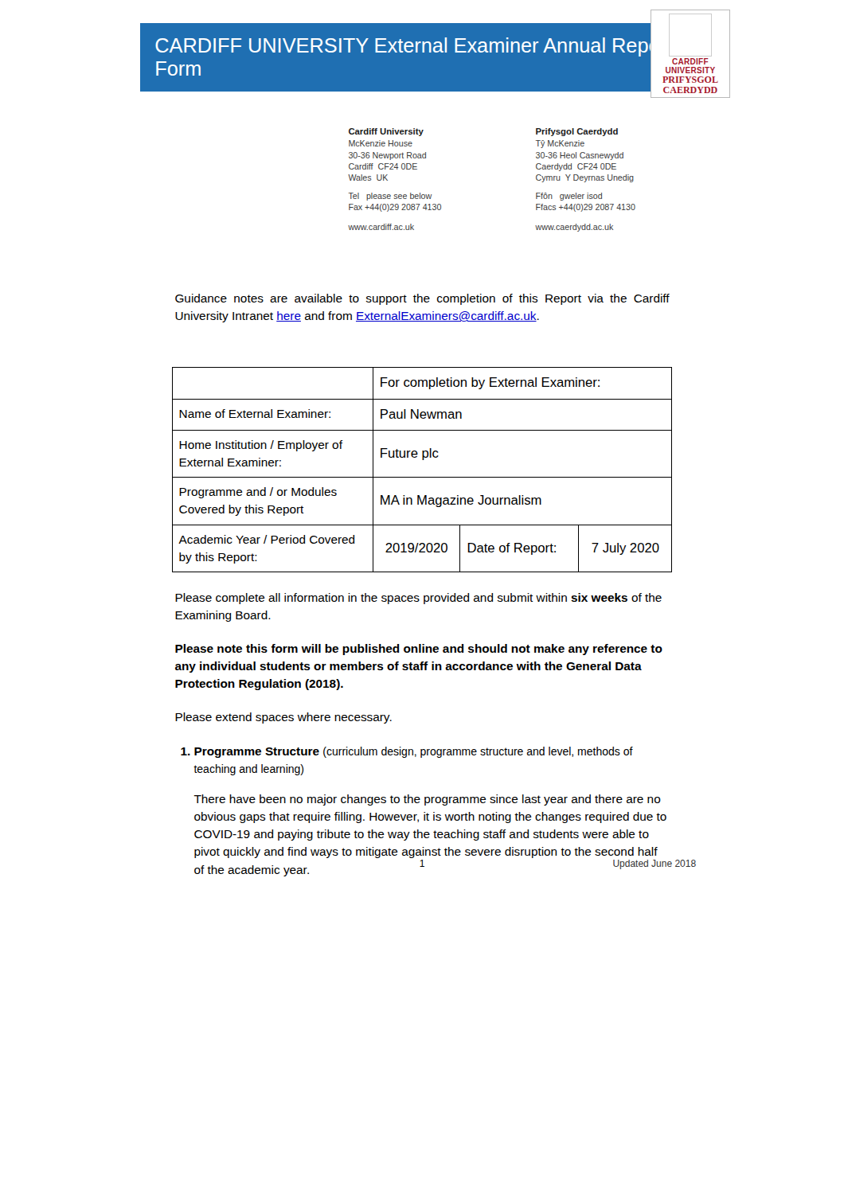CARDIFF UNIVERSITY External Examiner Annual Report Form
CARDIFF
UNIVERSITY
PRIFYSGOL
CAERDYDD
Cardiff University
McKenzie House
30-36 Newport Road
Cardiff CF24 0DE
Wales UK
Tel please see below
Fax +44(0)29 2087 4130
www.cardiff.ac.uk
Prifysgol Caerdydd
Tŷ McKenzie
30-36 Heol Casnewydd
Caerdydd CF24 0DE
Cymru Y Deyrnas Unedig
Ffôn gweler isod
Ffacs +44(0)29 2087 4130
www.caerdydd.ac.uk
Guidance notes are available to support the completion of this Report via the Cardiff University Intranet here and from ExternalExaminers@cardiff.ac.uk.
| | For completion by External Examiner: |
| Name of External Examiner: | Paul Newman |
| Home Institution / Employer of External Examiner: | Future plc |
| Programme and / or Modules Covered by this Report | MA in Magazine Journalism |
| Academic Year / Period Covered by this Report: | 2019/2020 | Date of Report: | 7 July 2020 |
Please complete all information in the spaces provided and submit within six weeks of the Examining Board.
Please note this form will be published online and should not make any reference to any individual students or members of staff in accordance with the General Data Protection Regulation (2018).
Please extend spaces where necessary.
Programme Structure (curriculum design, programme structure and level, methods of teaching and learning)
There have been no major changes to the programme since last year and there are no obvious gaps that require filling. However, it is worth noting the changes required due to COVID-19 and paying tribute to the way the teaching staff and students were able to pivot quickly and find ways to mitigate against the severe disruption to the second half of the academic year.
1
Updated June 2018